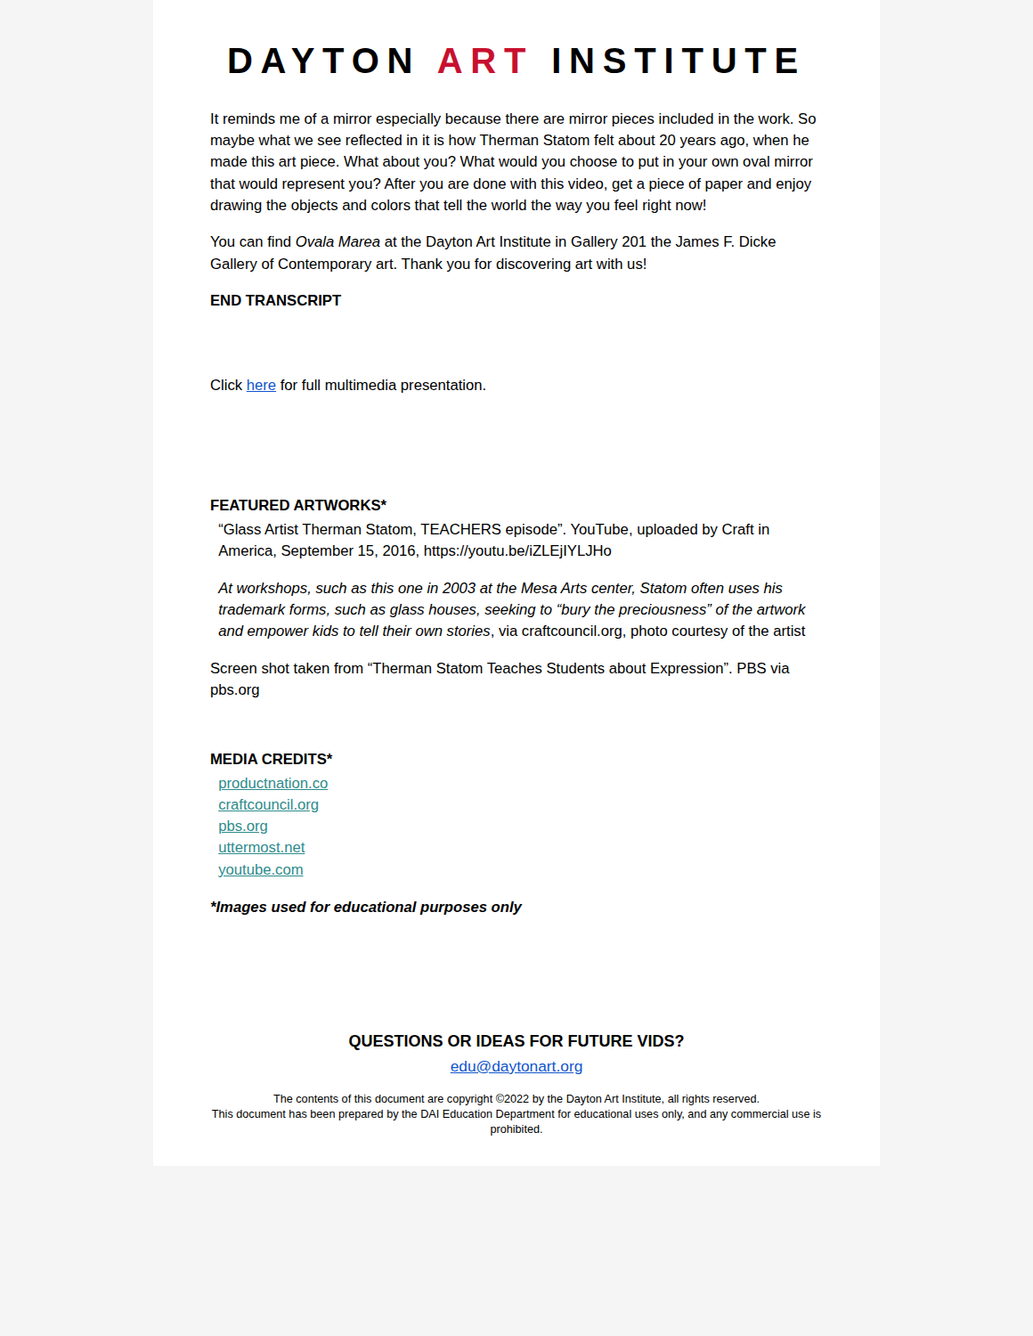DAYTON ART INSTITUTE
It reminds me of a mirror especially because there are mirror pieces included in the work. So maybe what we see reflected in it is how Therman Statom felt about 20 years ago, when he made this art piece. What about you? What would you choose to put in your own oval mirror that would represent you? After you are done with this video, get a piece of paper and enjoy drawing the objects and colors that tell the world the way you feel right now!
You can find Ovala Marea at the Dayton Art Institute in Gallery 201 the James F. Dicke Gallery of Contemporary art. Thank you for discovering art with us!
END TRANSCRIPT
Click here for full multimedia presentation.
FEATURED ARTWORKS*
“Glass Artist Therman Statom, TEACHERS episode”. YouTube, uploaded by Craft in America, September 15, 2016, https://youtu.be/iZLEjIYLJHo
At workshops, such as this one in 2003 at the Mesa Arts center, Statom often uses his trademark forms, such as glass houses, seeking to “bury the preciousness” of the artwork and empower kids to tell their own stories, via craftcouncil.org, photo courtesy of the artist
Screen shot taken from “Therman Statom Teaches Students about Expression”. PBS via pbs.org
MEDIA CREDITS*
productnation.co
craftcouncil.org
pbs.org
uttermost.net
youtube.com
*Images used for educational purposes only
QUESTIONS OR IDEAS FOR FUTURE VIDS?
edu@daytonart.org
The contents of this document are copyright ©2022 by the Dayton Art Institute, all rights reserved.
This document has been prepared by the DAI Education Department for educational uses only, and any commercial use is prohibited.